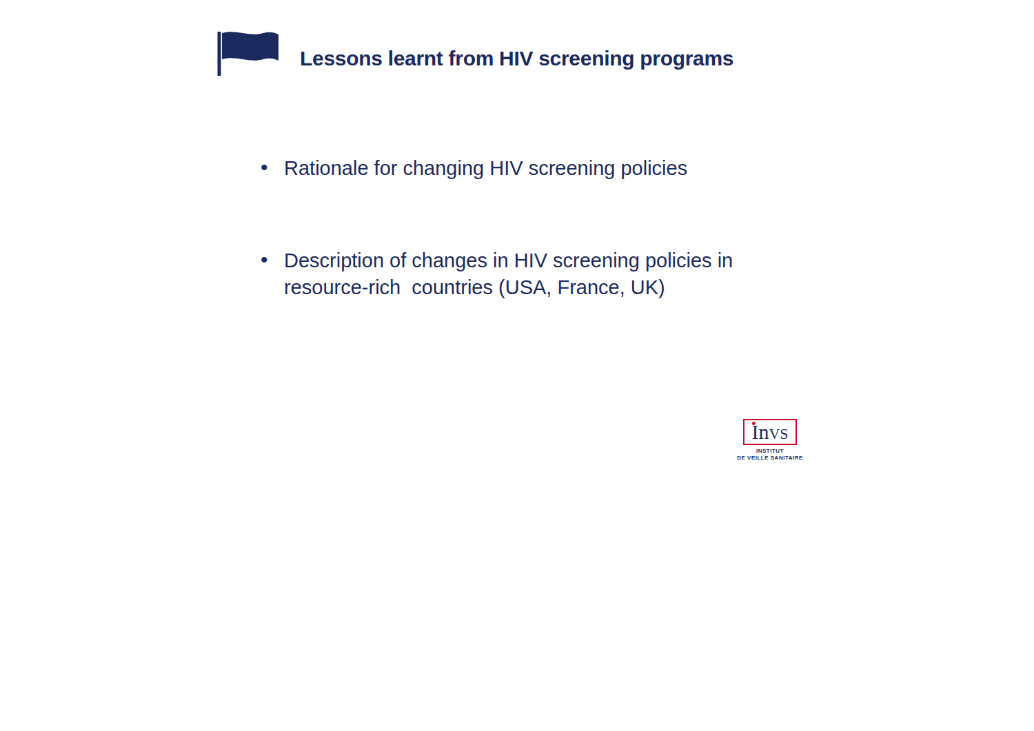Lessons learnt from HIV screening programs
Rationale for changing HIV screening policies
Description of changes in HIV screening policies in resource-rich countries (USA, France, UK)
In VS
INSTITUT
DE VEILLE SANITAIRE